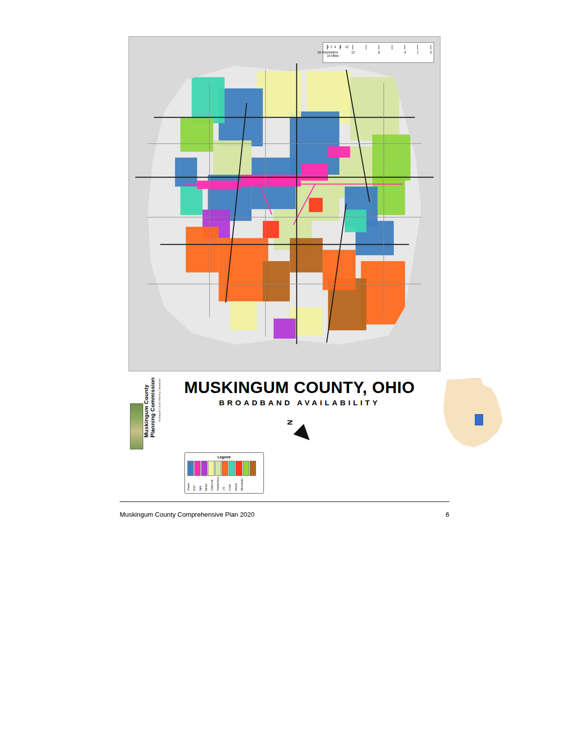0
2
4
8
12
16 Kilometers
0 2 4 8 12
16 Miles
Muskingum County
Planning Commission
Muskingum County Planning Commission
MUSKINGUM COUNTY, OHIO
BROADBAND AVAILABILITY
N
Legend
Charter AT&T Agile Benton Cotton/Urb Frontier/Vesa LTS Fusion Verizon Windstream
Muskingum County Comprehensive Plan 2020
6